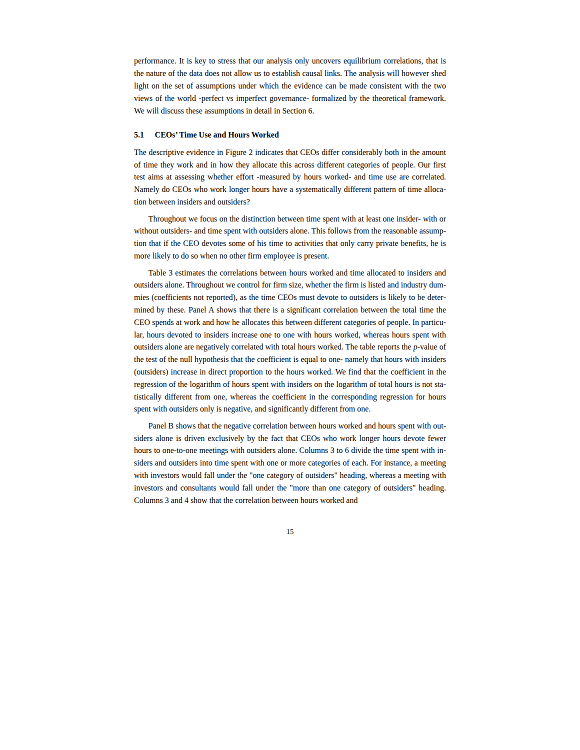performance. It is key to stress that our analysis only uncovers equilibrium correlations, that is the nature of the data does not allow us to establish causal links. The analysis will however shed light on the set of assumptions under which the evidence can be made consistent with the two views of the world -perfect vs imperfect governance- formalized by the theoretical framework. We will discuss these assumptions in detail in Section 6.
5.1 CEOs’ Time Use and Hours Worked
The descriptive evidence in Figure 2 indicates that CEOs differ considerably both in the amount of time they work and in how they allocate this across different categories of people. Our first test aims at assessing whether effort -measured by hours worked- and time use are correlated. Namely do CEOs who work longer hours have a systematically different pattern of time allocation between insiders and outsiders?
Throughout we focus on the distinction between time spent with at least one insider- with or without outsiders- and time spent with outsiders alone. This follows from the reasonable assumption that if the CEO devotes some of his time to activities that only carry private benefits, he is more likely to do so when no other firm employee is present.
Table 3 estimates the correlations between hours worked and time allocated to insiders and outsiders alone. Throughout we control for firm size, whether the firm is listed and industry dummies (coefficients not reported), as the time CEOs must devote to outsiders is likely to be determined by these. Panel A shows that there is a significant correlation between the total time the CEO spends at work and how he allocates this between different categories of people. In particular, hours devoted to insiders increase one to one with hours worked, whereas hours spent with outsiders alone are negatively correlated with total hours worked. The table reports the p-value of the test of the null hypothesis that the coefficient is equal to one- namely that hours with insiders (outsiders) increase in direct proportion to the hours worked. We find that the coefficient in the regression of the logarithm of hours spent with insiders on the logarithm of total hours is not statistically different from one, whereas the coefficient in the corresponding regression for hours spent with outsiders only is negative, and significantly different from one.
Panel B shows that the negative correlation between hours worked and hours spent with outsiders alone is driven exclusively by the fact that CEOs who work longer hours devote fewer hours to one-to-one meetings with outsiders alone. Columns 3 to 6 divide the time spent with insiders and outsiders into time spent with one or more categories of each. For instance, a meeting with investors would fall under the "one category of outsiders" heading, whereas a meeting with investors and consultants would fall under the "more than one category of outsiders" heading. Columns 3 and 4 show that the correlation between hours worked and
15